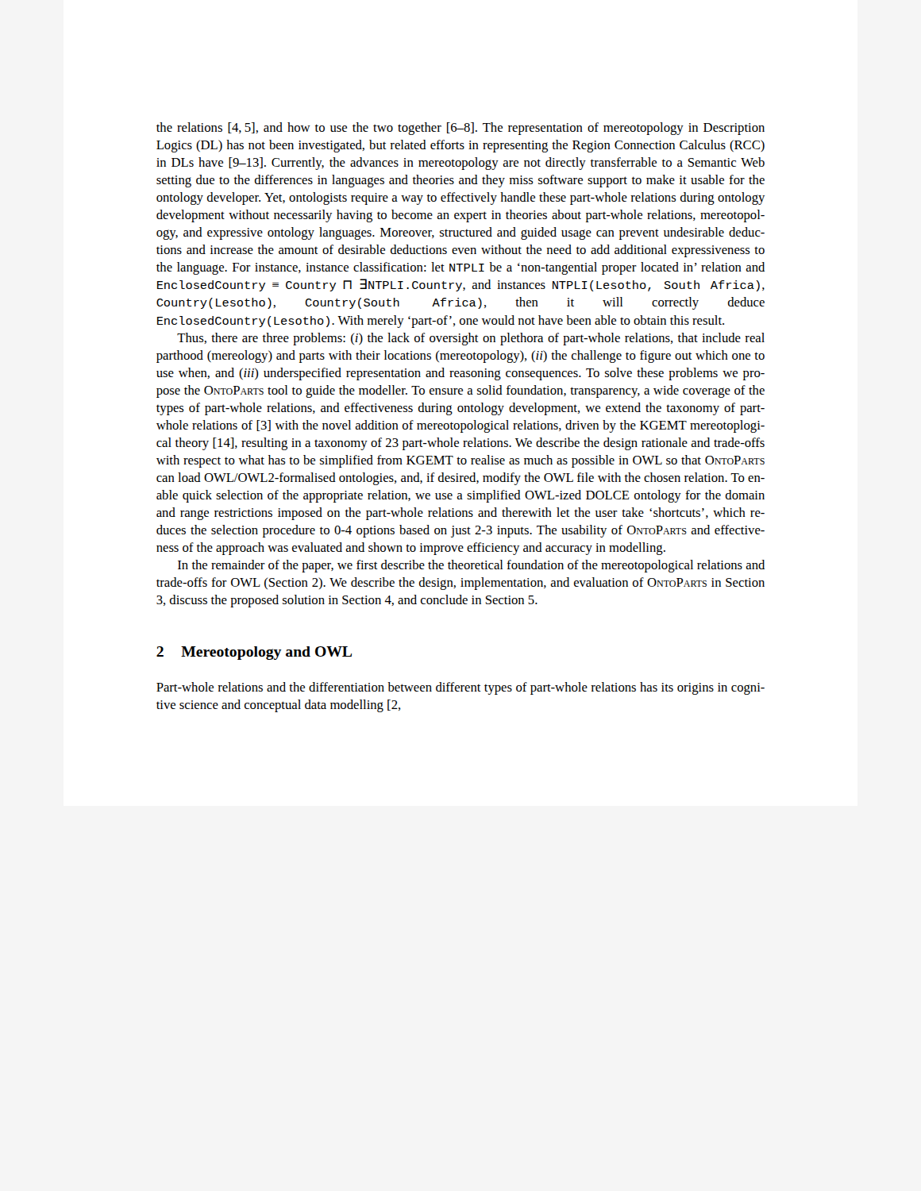the relations [4, 5], and how to use the two together [6–8]. The representation of mereotopology in Description Logics (DL) has not been investigated, but related efforts in representing the Region Connection Calculus (RCC) in DLs have [9–13]. Currently, the advances in mereotopology are not directly transferrable to a Semantic Web setting due to the differences in languages and theories and they miss software support to make it usable for the ontology developer. Yet, ontologists require a way to effectively handle these part-whole relations during ontology development without necessarily having to become an expert in theories about part-whole relations, mereotopology, and expressive ontology languages. Moreover, structured and guided usage can prevent undesirable deductions and increase the amount of desirable deductions even without the need to add additional expressiveness to the language. For instance, instance classification: let NTPLI be a ‘non-tangential proper located in’ relation and EnclosedCountry ≡ Country ⊓ ∃NTPLI.Country, and instances NTPLI(Lesotho, South Africa), Country(Lesotho), Country(South Africa), then it will correctly deduce EnclosedCountry(Lesotho). With merely ‘part-of’, one would not have been able to obtain this result.
Thus, there are three problems: (i) the lack of oversight on plethora of part-whole relations, that include real parthood (mereology) and parts with their locations (mereotopology), (ii) the challenge to figure out which one to use when, and (iii) underspecified representation and reasoning consequences. To solve these problems we propose the OntoParts tool to guide the modeller. To ensure a solid foundation, transparency, a wide coverage of the types of part-whole relations, and effectiveness during ontology development, we extend the taxonomy of part-whole relations of [3] with the novel addition of mereotopological relations, driven by the KGEMT mereotoplogical theory [14], resulting in a taxonomy of 23 part-whole relations. We describe the design rationale and trade-offs with respect to what has to be simplified from KGEMT to realise as much as possible in OWL so that OntoParts can load OWL/OWL2-formalised ontologies, and, if desired, modify the OWL file with the chosen relation. To enable quick selection of the appropriate relation, we use a simplified OWL-ized DOLCE ontology for the domain and range restrictions imposed on the part-whole relations and therewith let the user take ‘shortcuts’, which reduces the selection procedure to 0-4 options based on just 2-3 inputs. The usability of OntoParts and effectiveness of the approach was evaluated and shown to improve efficiency and accuracy in modelling.
In the remainder of the paper, we first describe the theoretical foundation of the mereotopological relations and trade-offs for OWL (Section 2). We describe the design, implementation, and evaluation of OntoParts in Section 3, discuss the proposed solution in Section 4, and conclude in Section 5.
2 Mereotopology and OWL
Part-whole relations and the differentiation between different types of part-whole relations has its origins in cognitive science and conceptual data modelling [2,